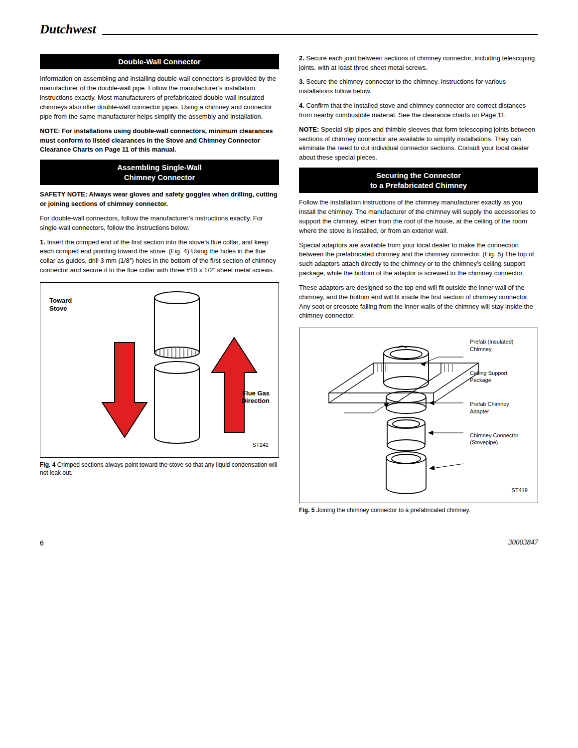Dutchwest
Double-Wall Connector
Information on assembling and installing double-wall connectors is provided by the manufacturer of the double-wall pipe. Follow the manufacturer’s installation instructions exactly. Most manufacturers of prefabricated double-wall insulated chimneys also offer double-wall connector pipes. Using a chimney and connector pipe from the same manufacturer helps simplify the assembly and installation.
NOTE: For installations using double-wall connectors, minimum clearances must conform to listed clearances in the Stove and Chimney Connector Clearance Charts on Page 11 of this manual.
Assembling Single-Wall
Chimney Connector
SAFETY NOTE: Always wear gloves and safety goggles when drilling, cutting or joining sections of chimney connector.
For double-wall connectors, follow the manufacturer’s instructions exactly. For single-wall connectors, follow the instructions below.
1. Insert the crimped end of the first section into the stove’s flue collar, and keep each crimped end pointing toward the stove. (Fig. 4) Using the holes in the flue collar as guides, drill 3 mm (1/8”) holes in the bottom of the first section of chimney connector and secure it to the flue collar with three #10 x 1/2” sheet metal screws.
Toward
Stove
Flue Gas
Direction
ST242
Fig. 4 Crimped sections always point toward the stove so that any liquid condensation will not leak out.
2. Secure each joint between sections of chimney connector, including telescoping joints, with at least three sheet metal screws.
3. Secure the chimney connector to the chimney. Instructions for various installations follow below.
4. Confirm that the installed stove and chimney connector are correct distances from nearby combustible material. See the clearance charts on Page 11.
NOTE: Special slip pipes and thimble sleeves that form telescoping joints between sections of chimney connector are available to simplify installations. They can eliminate the need to cut individual connector sections. Consult your local dealer about these special pieces.
Securing the Connector
to a Prefabricated Chimney
Follow the installation instructions of the chimney manufacturer exactly as you install the chimney. The manufacturer of the chimney will supply the accessories to support the chimney, either from the roof of the house, at the ceiling of the room where the stove is installed, or from an exterior wall.
Special adaptors are available from your local dealer to make the connection between the prefabricated chimney and the chimney connector. (Fig. 5) The top of such adaptors attach directly to the chimney or to the chimney’s ceiling support package, while the bottom of the adaptor is screwed to the chimney connector.
These adaptors are designed so the top end will fit outside the inner wall of the chimney, and the bottom end will fit inside the first section of chimney connector. Any soot or creosote falling from the inner walls of the chimney will stay inside the chimney connector.
Prefab (Insulated)
Chimney
Ceiling Support
Package
Prefab Chimney
Adapter
Chimney Connector
(Stovepipe)
ST419
Fig. 5 Joining the chimney connector to a prefabricated chimney.
6
30003847